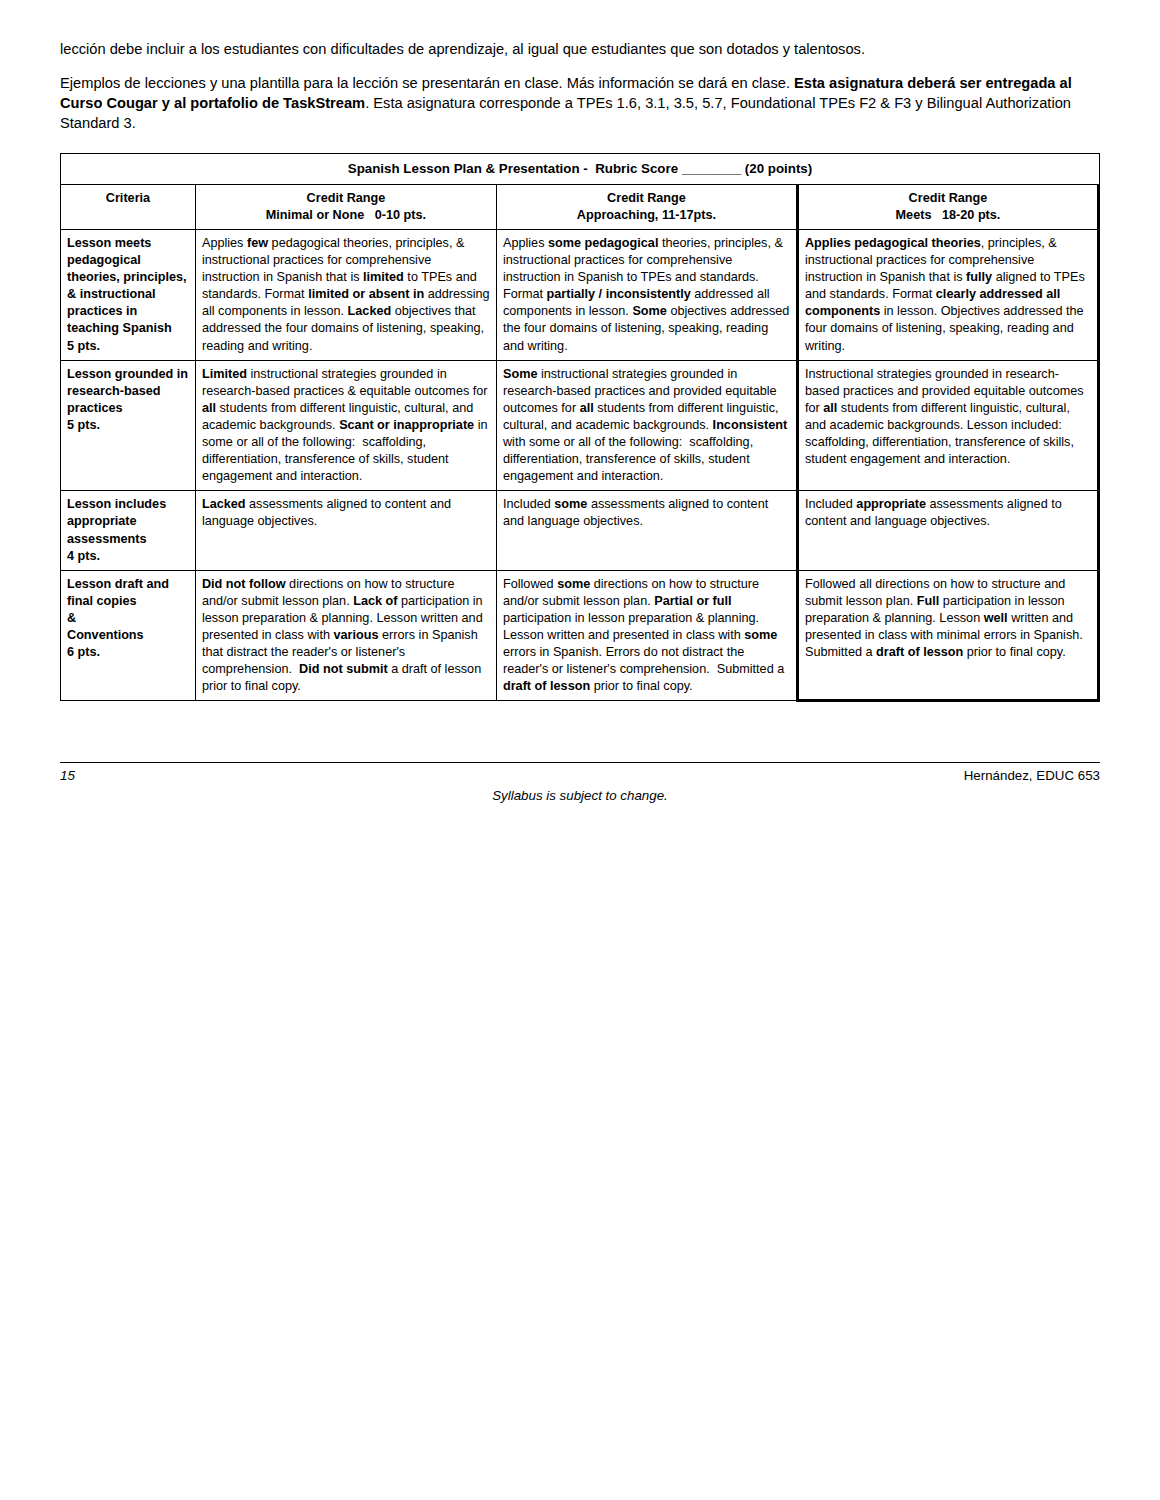lección debe incluir a los estudiantes con dificultades de aprendizaje, al igual que estudiantes que son dotados y talentosos.
Ejemplos de lecciones y una plantilla para la lección se presentarán en clase. Más información se dará en clase. Esta asignatura deberá ser entregada al Curso Cougar y al portafolio de TaskStream. Esta asignatura corresponde a TPEs 1.6, 3.1, 3.5, 5.7, Foundational TPEs F2 & F3 y Bilingual Authorization Standard 3.
Spanish Lesson Plan & Presentation - Rubric Score ________ (20 points)
| Criteria | Credit Range Minimal or None 0-10 pts. | Credit Range Approaching, 11-17pts. | Credit Range Meets 18-20 pts. |
| --- | --- | --- | --- |
| Lesson meets pedagogical theories, principles, & instructional practices in teaching Spanish 5 pts. | Applies few pedagogical theories, principles, & instructional practices for comprehensive instruction in Spanish that is limited to TPEs and standards. Format limited or absent in addressing all components in lesson. Lacked objectives that addressed the four domains of listening, speaking, reading and writing. | Applies some pedagogical theories, principles, & instructional practices for comprehensive instruction in Spanish to TPEs and standards. Format partially / inconsistently addressed all components in lesson. Some objectives addressed the four domains of listening, speaking, reading and writing. | Applies pedagogical theories , principles, & instructional practices for comprehensive instruction in Spanish that is fully aligned to TPEs and standards. Format clearly addressed all components in lesson. Objectives addressed the four domains of listening, speaking, reading and writing. |
| Lesson grounded in research-based practices 5 pts. | Limited instructional strategies grounded in research-based practices & equitable outcomes for all students from different linguistic, cultural, and academic backgrounds. Scant or inappropriate in some or all of the following: scaffolding, differentiation, transference of skills, student engagement and interaction. | Some instructional strategies grounded in research-based practices and provided equitable outcomes for all students from different linguistic, cultural, and academic backgrounds. Inconsistent with some or all of the following: scaffolding, differentiation, transference of skills, student engagement and interaction. | Instructional strategies grounded in research-based practices and provided equitable outcomes for all students from different linguistic, cultural, and academic backgrounds. Lesson included: scaffolding, differentiation, transference of skills, student engagement and interaction. |
| Lesson includes appropriate assessments 4 pts. | Lacked assessments aligned to content and language objectives. | Included some assessments aligned to content and language objectives. | Included appropriate assessments aligned to content and language objectives. |
| Lesson draft and final copies & Conventions 6 pts. | Did not follow directions on how to structure and/or submit lesson plan. Lack of participation in lesson preparation & planning. Lesson written and presented in class with various errors in Spanish that distract the reader's or listener's comprehension. Did not submit a draft of lesson prior to final copy. | Followed some directions on how to structure and/or submit lesson plan. Partial or full participation in lesson preparation & planning. Lesson written and presented in class with some errors in Spanish. Errors do not distract the reader's or listener's comprehension. Submitted a draft of lesson prior to final copy. | Followed all directions on how to structure and submit lesson plan. Full participation in lesson preparation & planning. Lesson well written and presented in class with minimal errors in Spanish. Submitted a draft of lesson prior to final copy. |
15 Hernández, EDUC 653 Syllabus is subject to change.